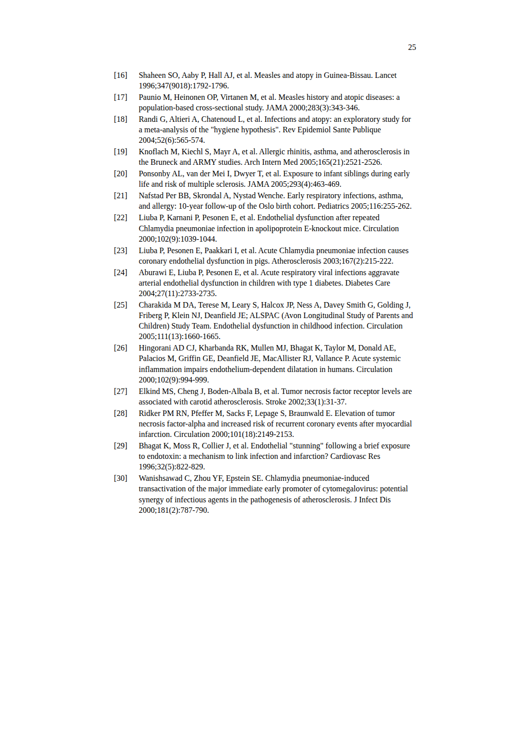25
[16] Shaheen SO, Aaby P, Hall AJ, et al. Measles and atopy in Guinea-Bissau. Lancet 1996;347(9018):1792-1796.
[17] Paunio M, Heinonen OP, Virtanen M, et al. Measles history and atopic diseases: a population-based cross-sectional study. JAMA 2000;283(3):343-346.
[18] Randi G, Altieri A, Chatenoud L, et al. Infections and atopy: an exploratory study for a meta-analysis of the "hygiene hypothesis". Rev Epidemiol Sante Publique 2004;52(6):565-574.
[19] Knoflach M, Kiechl S, Mayr A, et al. Allergic rhinitis, asthma, and atherosclerosis in the Bruneck and ARMY studies. Arch Intern Med 2005;165(21):2521-2526.
[20] Ponsonby AL, van der Mei I, Dwyer T, et al. Exposure to infant siblings during early life and risk of multiple sclerosis. JAMA 2005;293(4):463-469.
[21] Nafstad Per BB, Skrondal A, Nystad Wenche. Early respiratory infections, asthma, and allergy: 10-year follow-up of the Oslo birth cohort. Pediatrics 2005;116:255-262.
[22] Liuba P, Karnani P, Pesonen E, et al. Endothelial dysfunction after repeated Chlamydia pneumoniae infection in apolipoprotein E-knockout mice. Circulation 2000;102(9):1039-1044.
[23] Liuba P, Pesonen E, Paakkari I, et al. Acute Chlamydia pneumoniae infection causes coronary endothelial dysfunction in pigs. Atherosclerosis 2003;167(2):215-222.
[24] Aburawi E, Liuba P, Pesonen E, et al. Acute respiratory viral infections aggravate arterial endothelial dysfunction in children with type 1 diabetes. Diabetes Care 2004;27(11):2733-2735.
[25] Charakida M DA, Terese M, Leary S, Halcox JP, Ness A, Davey Smith G, Golding J, Friberg P, Klein NJ, Deanfield JE; ALSPAC (Avon Longitudinal Study of Parents and Children) Study Team. Endothelial dysfunction in childhood infection. Circulation 2005;111(13):1660-1665.
[26] Hingorani AD CJ, Kharbanda RK, Mullen MJ, Bhagat K, Taylor M, Donald AE, Palacios M, Griffin GE, Deanfield JE, MacAllister RJ, Vallance P. Acute systemic inflammation impairs endothelium-dependent dilatation in humans. Circulation 2000;102(9):994-999.
[27] Elkind MS, Cheng J, Boden-Albala B, et al. Tumor necrosis factor receptor levels are associated with carotid atherosclerosis. Stroke 2002;33(1):31-37.
[28] Ridker PM RN, Pfeffer M, Sacks F, Lepage S, Braunwald E. Elevation of tumor necrosis factor-alpha and increased risk of recurrent coronary events after myocardial infarction. Circulation 2000;101(18):2149-2153.
[29] Bhagat K, Moss R, Collier J, et al. Endothelial "stunning" following a brief exposure to endotoxin: a mechanism to link infection and infarction? Cardiovasc Res 1996;32(5):822-829.
[30] Wanishsawad C, Zhou YF, Epstein SE. Chlamydia pneumoniae-induced transactivation of the major immediate early promoter of cytomegalovirus: potential synergy of infectious agents in the pathogenesis of atherosclerosis. J Infect Dis 2000;181(2):787-790.